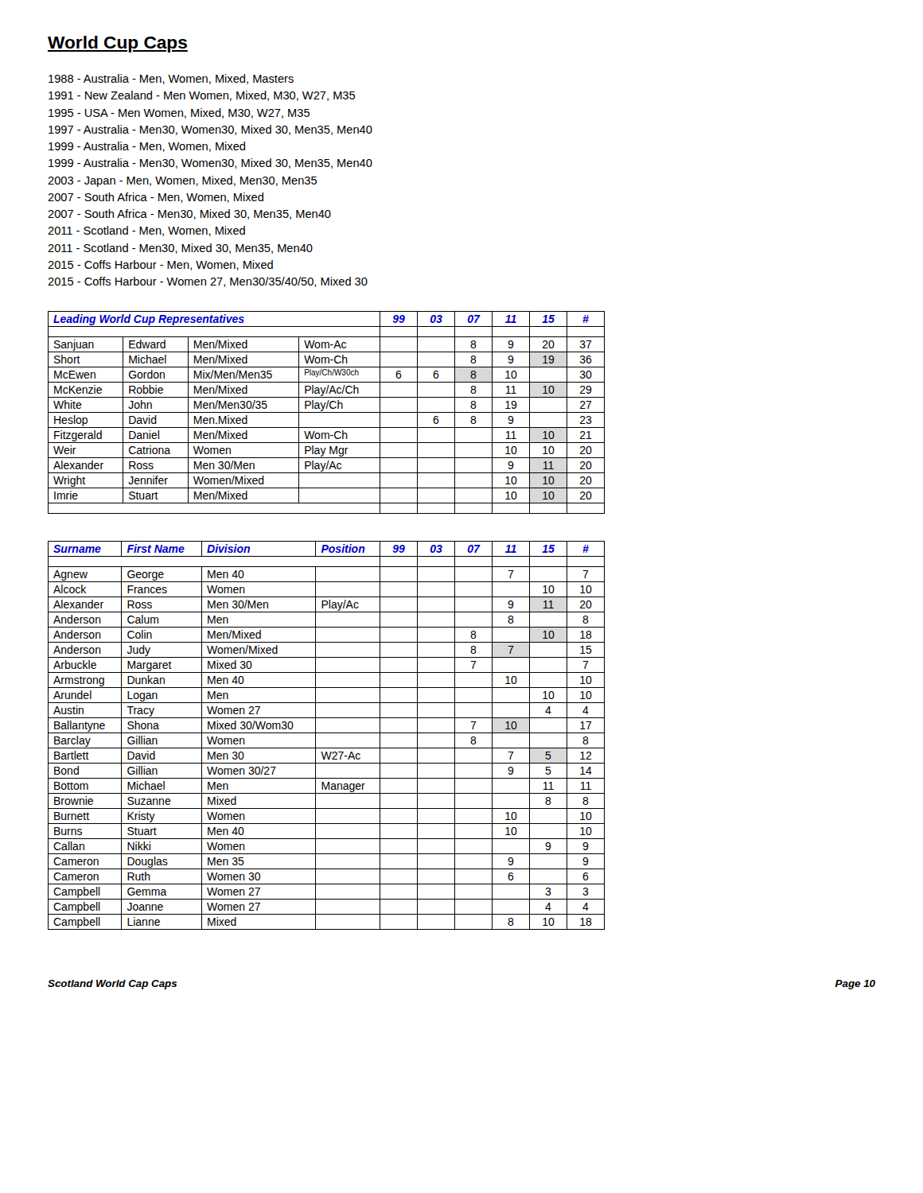World Cup Caps
1988 - Australia - Men, Women, Mixed, Masters
1991 - New Zealand - Men Women, Mixed, M30, W27, M35
1995 - USA - Men Women, Mixed, M30, W27, M35
1997 - Australia - Men30, Women30, Mixed 30, Men35, Men40
1999 - Australia - Men, Women, Mixed
1999 - Australia - Men30, Women30, Mixed 30, Men35, Men40
2003 - Japan - Men, Women, Mixed, Men30, Men35
2007 - South Africa - Men, Women, Mixed
2007 - South Africa - Men30, Mixed 30, Men35, Men40
2011 - Scotland - Men, Women, Mixed
2011 - Scotland - Men30, Mixed 30, Men35, Men40
2015 - Coffs Harbour - Men, Women, Mixed
2015 - Coffs Harbour - Women 27, Men30/35/40/50, Mixed 30
| Leading World Cup Representatives | 99 | 03 | 07 | 11 | 15 | # |
| --- | --- | --- | --- | --- | --- | --- |
| Sanjuan | Edward | Men/Mixed | Wom-Ac | | | 8 | 9 | 20 | 37 |
| Short | Michael | Men/Mixed | Wom-Ch | | | 8 | 9 | 19 | 36 |
| McEwen | Gordon | Mix/Men/Men35 | Play/Ch/W30ch | 6 | 6 | 8 | 10 | | 30 |
| McKenzie | Robbie | Men/Mixed | Play/Ac/Ch | | | 8 | 11 | 10 | 29 |
| White | John | Men/Men30/35 | Play/Ch | | | 8 | 19 | | 27 |
| Heslop | David | Men.Mixed | | | 6 | 8 | 9 | | 23 |
| Fitzgerald | Daniel | Men/Mixed | Wom-Ch | | | | 11 | 10 | 21 |
| Weir | Catriona | Women | Play Mgr | | | | 10 | 10 | 20 |
| Alexander | Ross | Men 30/Men | Play/Ac | | | | 9 | 11 | 20 |
| Wright | Jennifer | Women/Mixed | | | | | 10 | 10 | 20 |
| Imrie | Stuart | Men/Mixed | | | | | 10 | 10 | 20 |
| Surname | First Name | Division | Position | 99 | 03 | 07 | 11 | 15 | # |
| --- | --- | --- | --- | --- | --- | --- | --- | --- | --- |
| Agnew | George | Men 40 | | | | | 7 | | 7 |
| Alcock | Frances | Women | | | | | | 10 | 10 |
| Alexander | Ross | Men 30/Men | Play/Ac | | | | 9 | 11 | 20 |
| Anderson | Calum | Men | | | | | 8 | | 8 |
| Anderson | Colin | Men/Mixed | | | | 8 | | 10 | 18 |
| Anderson | Judy | Women/Mixed | | | | 8 | 7 | | 15 |
| Arbuckle | Margaret | Mixed 30 | | | | 7 | | | 7 |
| Armstrong | Dunkan | Men 40 | | | | | 10 | | 10 |
| Arundel | Logan | Men | | | | | | 10 | 10 |
| Austin | Tracy | Women 27 | | | | | | 4 | 4 |
| Ballantyne | Shona | Mixed 30/Wom30 | | | | 7 | 10 | | 17 |
| Barclay | Gillian | Women | | | | 8 | | | 8 |
| Bartlett | David | Men 30 | W27-Ac | | | | 7 | 5 | 12 |
| Bond | Gillian | Women 30/27 | | | | | 9 | 5 | 14 |
| Bottom | Michael | Men | Manager | | | | | 11 | 11 |
| Brownie | Suzanne | Mixed | | | | | | 8 | 8 |
| Burnett | Kristy | Women | | | | | 10 | | 10 |
| Burns | Stuart | Men 40 | | | | | 10 | | 10 |
| Callan | Nikki | Women | | | | | | 9 | 9 |
| Cameron | Douglas | Men 35 | | | | | 9 | | 9 |
| Cameron | Ruth | Women 30 | | | | | 6 | | 6 |
| Campbell | Gemma | Women 27 | | | | | | 3 | 3 |
| Campbell | Joanne | Women 27 | | | | | | 4 | 4 |
| Campbell | Lianne | Mixed | | | | | 8 | 10 | 18 |
Scotland World Cap Caps Page 10